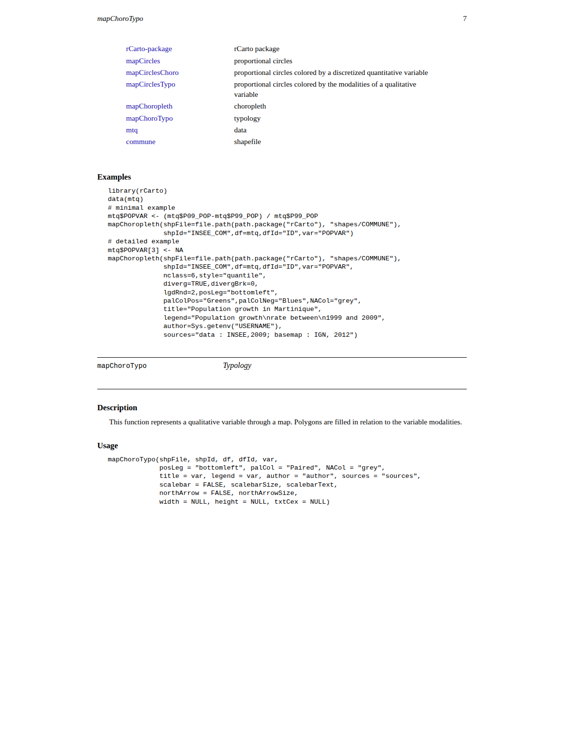mapChoroTypo 7
| rCarto-package | rCarto package |
| mapCircles | proportional circles |
| mapCirclesChoro | proportional circles colored by a discretized quantitative variable |
| mapCirclesTypo | proportional circles colored by the modalities of a qualitative variable |
| mapChoropleth | choropleth |
| mapChoroTypo | typology |
| mtq | data |
| commune | shapefile |
Examples
library(rCarto)
data(mtq)
# minimal example
mtq$POPVAR <- (mtq$P09_POP-mtq$P99_POP) / mtq$P99_POP
mapChoropleth(shpFile=file.path(path.package("rCarto"), "shapes/COMMUNE"),
              shpId="INSEE_COM",df=mtq,dfId="ID",var="POPVAR")
# detailed example
mtq$POPVAR[3] <- NA
mapChoropleth(shpFile=file.path(path.package("rCarto"), "shapes/COMMUNE"),
              shpId="INSEE_COM",df=mtq,dfId="ID",var="POPVAR",
              nclass=6,style="quantile",
              diverg=TRUE,divergBrk=0,
              lgdRnd=2,posLeg="bottomleft",
              palColPos="Greens",palColNeg="Blues",NACol="grey",
              title="Population growth in Martinique",
              legend="Population growth\nrate between\n1999 and 2009",
              author=Sys.getenv("USERNAME"),
              sources="data : INSEE,2009; basemap : IGN, 2012")
mapChoroTypo Typology
Description
This function represents a qualitative variable through a map. Polygons are filled in relation to the variable modalities.
Usage
mapChoroTypo(shpFile, shpId, df, dfId, var,
             posLeg = "bottomleft", palCol = "Paired", NACol = "grey",
             title = var, legend = var, author = "author", sources = "sources",
             scalebar = FALSE, scalebarSize, scalebarText,
             northArrow = FALSE, northArrowSize,
             width = NULL, height = NULL, txtCex = NULL)